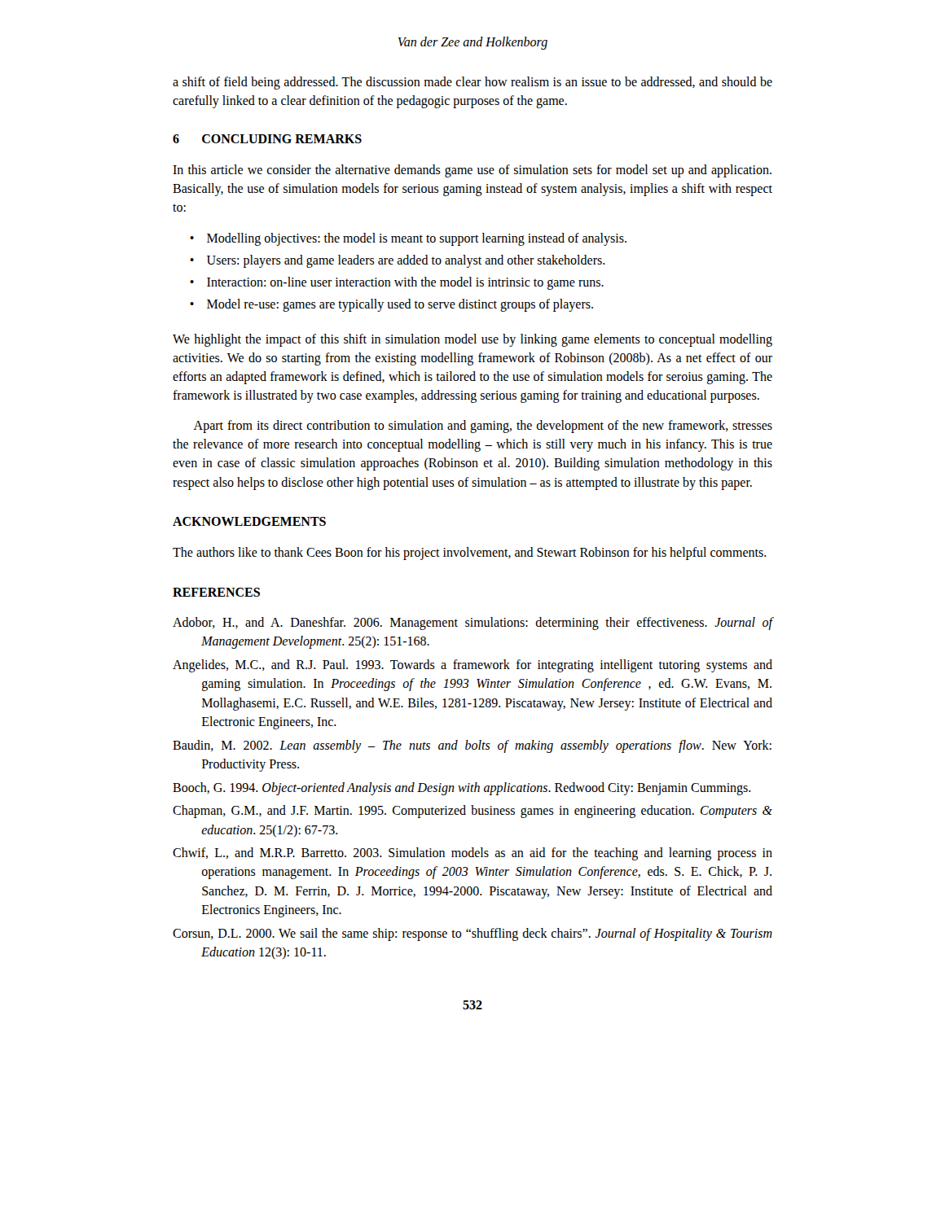Van der Zee and Holkenborg
a shift of field being addressed. The discussion made clear how realism is an issue to be addressed, and should be carefully linked to a clear definition of the pedagogic purposes of the game.
6 CONCLUDING REMARKS
In this article we consider the alternative demands game use of simulation sets for model set up and application. Basically, the use of simulation models for serious gaming instead of system analysis, implies a shift with respect to:
Modelling objectives: the model is meant to support learning instead of analysis.
Users: players and game leaders are added to analyst and other stakeholders.
Interaction: on-line user interaction with the model is intrinsic to game runs.
Model re-use: games are typically used to serve distinct groups of players.
We highlight the impact of this shift in simulation model use by linking game elements to conceptual modelling activities. We do so starting from the existing modelling framework of Robinson (2008b). As a net effect of our efforts an adapted framework is defined, which is tailored to the use of simulation models for seroius gaming. The framework is illustrated by two case examples, addressing serious gaming for training and educational purposes.
Apart from its direct contribution to simulation and gaming, the development of the new framework, stresses the relevance of more research into conceptual modelling – which is still very much in his infancy. This is true even in case of classic simulation approaches (Robinson et al. 2010). Building simulation methodology in this respect also helps to disclose other high potential uses of simulation – as is attempted to illustrate by this paper.
Acknowledgements
The authors like to thank Cees Boon for his project involvement, and Stewart Robinson for his helpful comments.
References
Adobor, H., and A. Daneshfar. 2006. Management simulations: determining their effectiveness. Journal of Management Development. 25(2): 151-168.
Angelides, M.C., and R.J. Paul. 1993. Towards a framework for integrating intelligent tutoring systems and gaming simulation. In Proceedings of the 1993 Winter Simulation Conference , ed. G.W. Evans, M. Mollaghasemi, E.C. Russell, and W.E. Biles, 1281-1289. Piscataway, New Jersey: Institute of Electrical and Electronic Engineers, Inc.
Baudin, M. 2002. Lean assembly – The nuts and bolts of making assembly operations flow. New York: Productivity Press.
Booch, G. 1994. Object-oriented Analysis and Design with applications. Redwood City: Benjamin Cummings.
Chapman, G.M., and J.F. Martin. 1995. Computerized business games in engineering education. Computers & education. 25(1/2): 67-73.
Chwif, L., and M.R.P. Barretto. 2003. Simulation models as an aid for the teaching and learning process in operations management. In Proceedings of 2003 Winter Simulation Conference, eds. S. E. Chick, P. J. Sanchez, D. M. Ferrin, D. J. Morrice, 1994-2000. Piscataway, New Jersey: Institute of Electrical and Electronics Engineers, Inc.
Corsun, D.L. 2000. We sail the same ship: response to “shuffling deck chairs”. Journal of Hospitality & Tourism Education 12(3): 10-11.
532